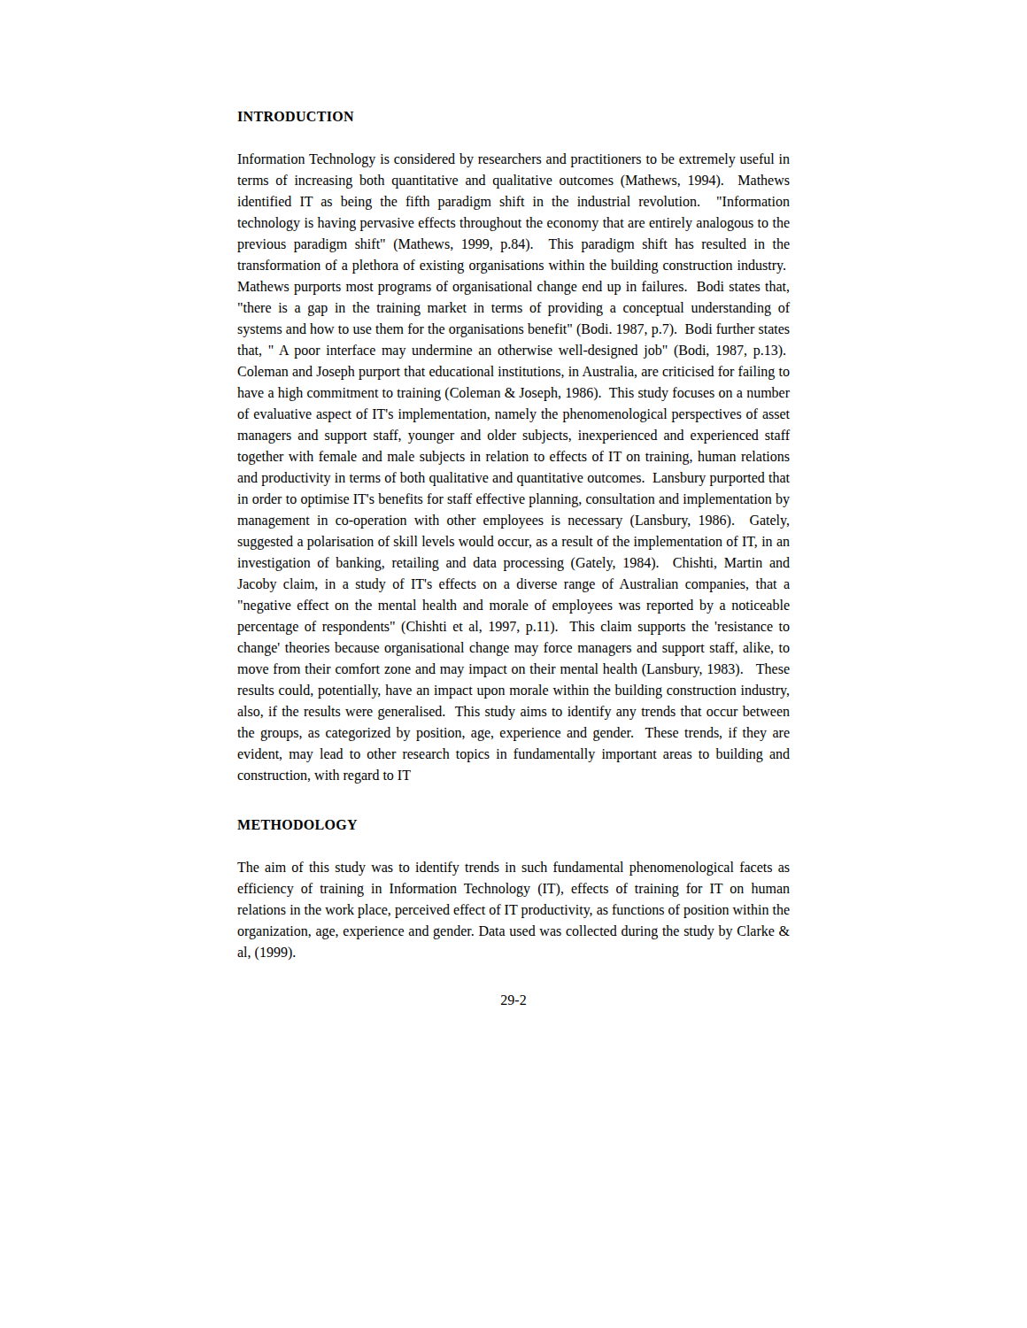INTRODUCTION
Information Technology is considered by researchers and practitioners to be extremely useful in terms of increasing both quantitative and qualitative outcomes (Mathews, 1994). Mathews identified IT as being the fifth paradigm shift in the industrial revolution. "Information technology is having pervasive effects throughout the economy that are entirely analogous to the previous paradigm shift" (Mathews, 1999, p.84). This paradigm shift has resulted in the transformation of a plethora of existing organisations within the building construction industry. Mathews purports most programs of organisational change end up in failures. Bodi states that, "there is a gap in the training market in terms of providing a conceptual understanding of systems and how to use them for the organisations benefit" (Bodi. 1987, p.7). Bodi further states that, " A poor interface may undermine an otherwise well-designed job" (Bodi, 1987, p.13). Coleman and Joseph purport that educational institutions, in Australia, are criticised for failing to have a high commitment to training (Coleman & Joseph, 1986). This study focuses on a number of evaluative aspect of IT's implementation, namely the phenomenological perspectives of asset managers and support staff, younger and older subjects, inexperienced and experienced staff together with female and male subjects in relation to effects of IT on training, human relations and productivity in terms of both qualitative and quantitative outcomes. Lansbury purported that in order to optimise IT's benefits for staff effective planning, consultation and implementation by management in co-operation with other employees is necessary (Lansbury, 1986). Gately, suggested a polarisation of skill levels would occur, as a result of the implementation of IT, in an investigation of banking, retailing and data processing (Gately, 1984). Chishti, Martin and Jacoby claim, in a study of IT's effects on a diverse range of Australian companies, that a "negative effect on the mental health and morale of employees was reported by a noticeable percentage of respondents" (Chishti et al, 1997, p.11). This claim supports the 'resistance to change' theories because organisational change may force managers and support staff, alike, to move from their comfort zone and may impact on their mental health (Lansbury, 1983). These results could, potentially, have an impact upon morale within the building construction industry, also, if the results were generalised. This study aims to identify any trends that occur between the groups, as categorized by position, age, experience and gender. These trends, if they are evident, may lead to other research topics in fundamentally important areas to building and construction, with regard to IT
METHODOLOGY
The aim of this study was to identify trends in such fundamental phenomenological facets as efficiency of training in Information Technology (IT), effects of training for IT on human relations in the work place, perceived effect of IT productivity, as functions of position within the organization, age, experience and gender. Data used was collected during the study by Clarke & al, (1999).
29-2